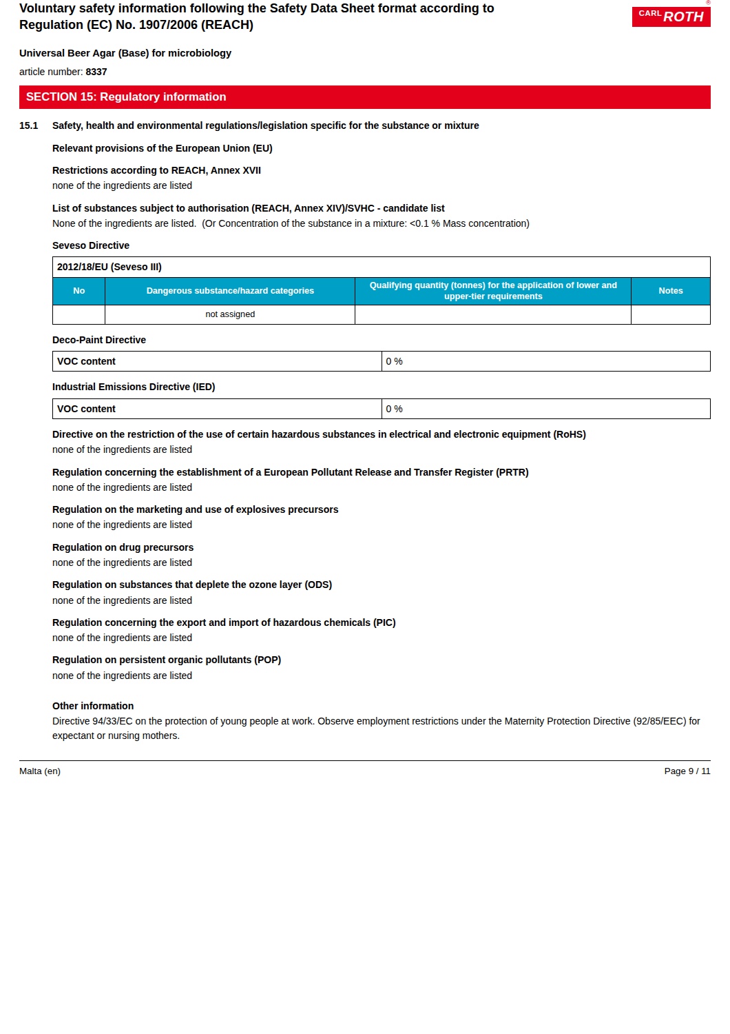Voluntary safety information following the Safety Data Sheet format according to Regulation (EC) No. 1907/2006 (REACH)
® CARLROTH
Universal Beer Agar (Base) for microbiology
article number: 8337
SECTION 15: Regulatory information
15.1 Safety, health and environmental regulations/legislation specific for the substance or mixture
Relevant provisions of the European Union (EU)
Restrictions according to REACH, Annex XVII
none of the ingredients are listed
List of substances subject to authorisation (REACH, Annex XIV)/SVHC - candidate list
None of the ingredients are listed. (Or Concentration of the substance in a mixture: <0.1 % Mass concentration)
Seveso Directive
| 2012/18/EU (Seveso III) |
| No | Dangerous substance/hazard categories | Qualifying quantity (tonnes) for the application of lower and upper-tier requirements | Notes |
| | not assigned | | |
Deco-Paint Directive
| VOC content | 0 % |
Industrial Emissions Directive (IED)
| VOC content | 0 % |
Directive on the restriction of the use of certain hazardous substances in electrical and electronic equipment (RoHS)
none of the ingredients are listed
Regulation concerning the establishment of a European Pollutant Release and Transfer Register (PRTR)
none of the ingredients are listed
Regulation on the marketing and use of explosives precursors
none of the ingredients are listed
Regulation on drug precursors
none of the ingredients are listed
Regulation on substances that deplete the ozone layer (ODS)
none of the ingredients are listed
Regulation concerning the export and import of hazardous chemicals (PIC)
none of the ingredients are listed
Regulation on persistent organic pollutants (POP)
none of the ingredients are listed
Other information
Directive 94/33/EC on the protection of young people at work. Observe employment restrictions under the Maternity Protection Directive (92/85/EEC) for expectant or nursing mothers.
Malta (en) Page 9 / 11